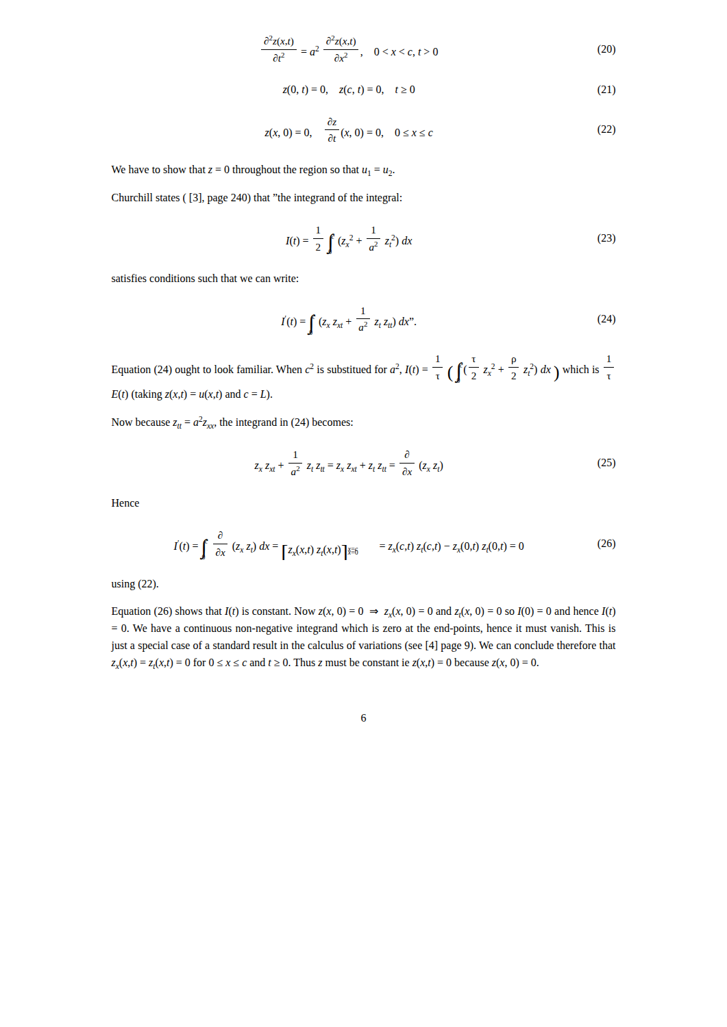∂2z(x,t)∂t2 = a2 ∂2z(x,t)∂x2, 0 < x < c, t > 0
(20)
z(0, t) = 0, z(c, t) = 0, t ≥ 0
(21)
z(x, 0) = 0, ∂z∂t(x, 0) = 0, 0 ≤ x ≤ c
(22)
We have to show that z = 0 throughout the region so that u1 = u2.
Churchill states ( [3], page 240) that ”the integrand of the integral:
I(t) = 12 ∫c 0 (zx2 + 1 a2 zt2) dx
(23)
satisfies conditions such that we can write:
I′(t) = ∫c 0 (zx zxt + 1 a2 zt ztt) dx”.
(24)
Equation (24) ought to look familiar. When c2 is substitued for a2, I(t) = 1 τ ( ∫c 0(τ 2 zx2 + ρ 2 zt2) dx ) which is 1 τ E(t) (taking z(x,t) = u(x,t) and c = L).
Now because ztt = a2zxx, the integrand in (24) becomes:
zx zxt + 1 a2 zt ztt = zx zxt + zt ztt = ∂∂x (zx zt)
(25)
Hence
I′(t) = ∫c 0 ∂∂x (zx zt) dx = [zx(x,t) zt(x,t)] x=c x=0 = zx(c,t) zt(c,t) − zx(0,t) zt(0,t) = 0
(26)
using (22).
Equation (26) shows that I(t) is constant. Now z(x, 0) = 0 ⇒ zx(x, 0) = 0 and zt(x, 0) = 0 so I(0) = 0 and hence I(t) = 0. We have a continuous non-negative integrand which is zero at the end-points, hence it must vanish. This is just a special case of a standard result in the calculus of variations (see [4] page 9). We can conclude therefore that zx(x,t) = zt(x,t) = 0 for 0 ≤ x ≤ c and t ≥ 0. Thus z must be constant ie z(x,t) = 0 because z(x, 0) = 0.
6